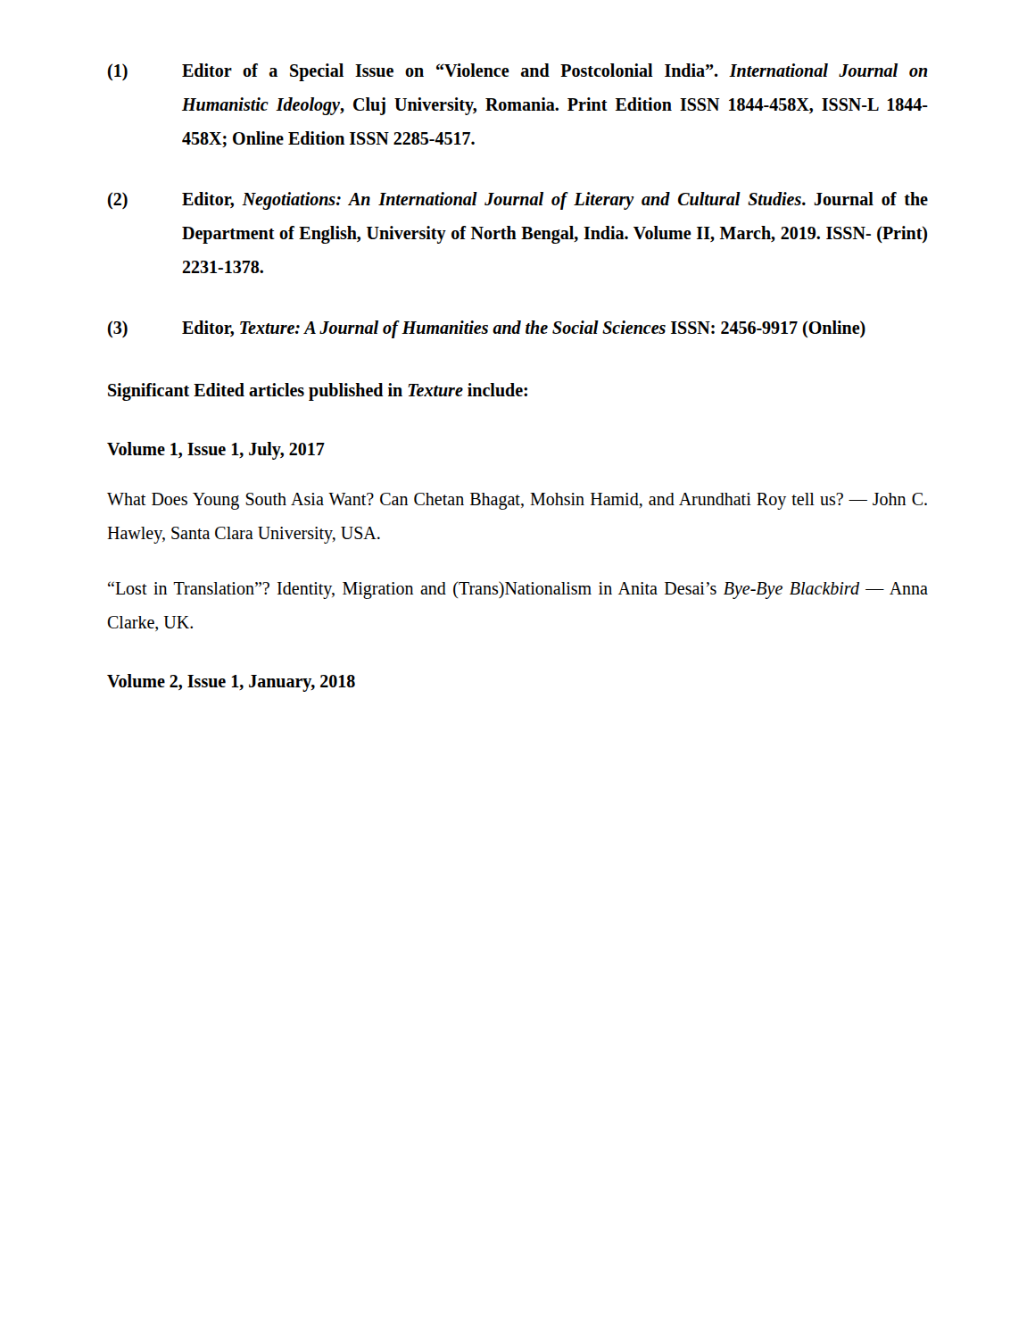Editor of a Special Issue on “Violence and Postcolonial India”. International Journal on Humanistic Ideology, Cluj University, Romania. Print Edition ISSN 1844-458X, ISSN-L 1844-458X; Online Edition ISSN 2285-4517.
Editor, Negotiations: An International Journal of Literary and Cultural Studies. Journal of the Department of English, University of North Bengal, India. Volume II, March, 2019. ISSN- (Print) 2231-1378.
Editor, Texture: A Journal of Humanities and the Social Sciences ISSN: 2456-9917 (Online)
Significant Edited articles published in Texture include:
Volume 1, Issue 1, July, 2017
What Does Young South Asia Want? Can Chetan Bhagat, Mohsin Hamid, and Arundhati Roy tell us? — John C. Hawley, Santa Clara University, USA.
“Lost in Translation”? Identity, Migration and (Trans)Nationalism in Anita Desai’s Bye-Bye Blackbird — Anna Clarke, UK.
Volume 2, Issue 1, January, 2018